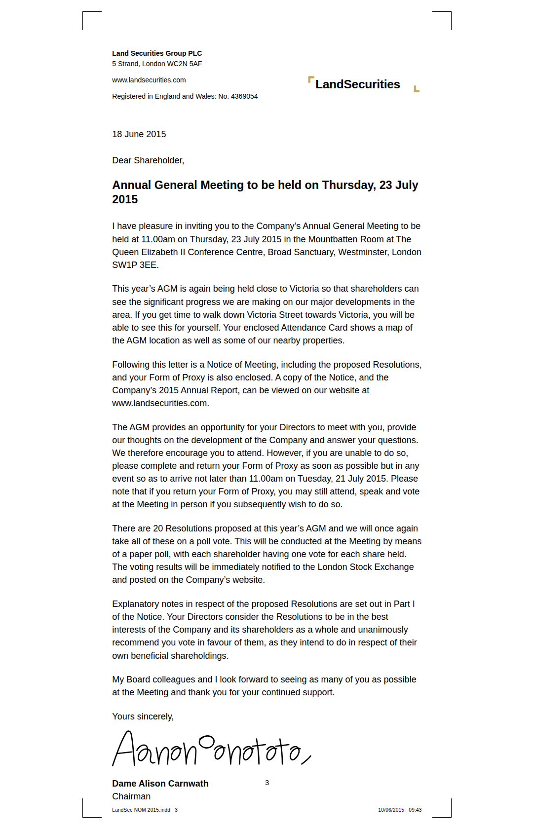Land Securities Group PLC
5 Strand, London WC2N 5AF
www.landsecurities.com
Registered in England and Wales: No. 4369054
LandSecurities
18 June 2015
Dear Shareholder,
Annual General Meeting to be held on Thursday, 23 July 2015
I have pleasure in inviting you to the Company’s Annual General Meeting to be held at 11.00am on Thursday, 23 July 2015 in the Mountbatten Room at The Queen Elizabeth II Conference Centre, Broad Sanctuary, Westminster, London SW1P 3EE.
This year’s AGM is again being held close to Victoria so that shareholders can see the significant progress we are making on our major developments in the area. If you get time to walk down Victoria Street towards Victoria, you will be able to see this for yourself. Your enclosed Attendance Card shows a map of the AGM location as well as some of our nearby properties.
Following this letter is a Notice of Meeting, including the proposed Resolutions, and your Form of Proxy is also enclosed. A copy of the Notice, and the Company’s 2015 Annual Report, can be viewed on our website at www.landsecurities.com.
The AGM provides an opportunity for your Directors to meet with you, provide our thoughts on the development of the Company and answer your questions. We therefore encourage you to attend. However, if you are unable to do so, please complete and return your Form of Proxy as soon as possible but in any event so as to arrive not later than 11.00am on Tuesday, 21 July 2015. Please note that if you return your Form of Proxy, you may still attend, speak and vote at the Meeting in person if you subsequently wish to do so.
There are 20 Resolutions proposed at this year’s AGM and we will once again take all of these on a poll vote. This will be conducted at the Meeting by means of a paper poll, with each shareholder having one vote for each share held. The voting results will be immediately notified to the London Stock Exchange and posted on the Company’s website.
Explanatory notes in respect of the proposed Resolutions are set out in Part I of the Notice. Your Directors consider the Resolutions to be in the best interests of the Company and its shareholders as a whole and unanimously recommend you vote in favour of them, as they intend to do in respect of their own beneficial shareholdings.
My Board colleagues and I look forward to seeing as many of you as possible at the Meeting and thank you for your continued support.
Yours sincerely,
Dame Alison Carnwath
Chairman
3
LandSec NOM 2015.indd 3 10/06/2015 09:43